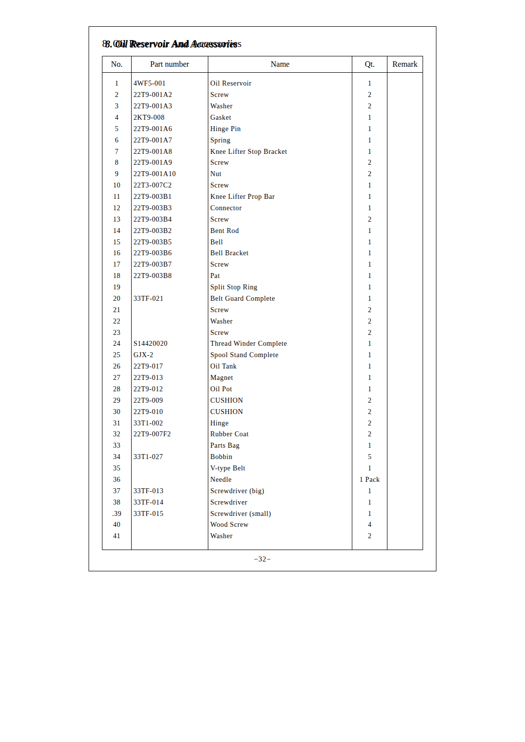8. Oil Reservoir And Accessories 8. Oil Reservoir And Accessories
| No. | Part number | Name | Qt. | Remark |
| --- | --- | --- | --- | --- |
| 1 | 4WF5-001 | Oil Reservoir | 1 | |
| 2 | 22T9-001A2 | Screw | 2 | |
| 3 | 22T9-001A3 | Washer | 2 | |
| 4 | 2KT9-008 | Gasket | 1 | |
| 5 | 22T9-001A6 | Hinge Pin | 1 | |
| 6 | 22T9-001A7 | Spring | 1 | |
| 7 | 22T9-001A8 | Knee Lifter Stop Bracket | 1 | |
| 8 | 22T9-001A9 | Screw | 2 | |
| 9 | 22T9-001A10 | Nut | 2 | |
| 10 | 22T3-007C2 | Screw | 1 | |
| 11 | 22T9-003B1 | Knee Lifter Prop Bar | 1 | |
| 12 | 22T9-003B3 | Connector | 1 | |
| 13 | 22T9-003B4 | Screw | 2 | |
| 14 | 22T9-003B2 | Bent Rod | 1 | |
| 15 | 22T9-003B5 | Bell | 1 | |
| 16 | 22T9-003B6 | Bell Bracket | 1 | |
| 17 | 22T9-003B7 | Screw | 1 | |
| 18 | 22T9-003B8 | Pat | 1 | |
| 19 | | Split Stop Ring | 1 | |
| 20 | 33TF-021 | Belt Guard Complete | 1 | |
| 21 | | Screw | 2 | |
| 22 | | Washer | 2 | |
| 23 | | Screw | 2 | |
| 24 | S14420020 | Thread Winder Complete | 1 | |
| 25 | GJX-2 | Spool Stand Complete | 1 | |
| 26 | 22T9-017 | Oil Tank | 1 | |
| 27 | 22T9-013 | Magnet | 1 | |
| 28 | 22T9-012 | Oil Pot | 1 | |
| 29 | 22T9-009 | CUSHION | 2 | |
| 30 | 22T9-010 | CUSHION | 2 | |
| 31 | 33T1-002 | Hinge | 2 | |
| 32 | 22T9-007F2 | Rubber Coat | 2 | |
| 33 | | Parts Bag | 1 | |
| 34 | 33T1-027 | Bobbin | 5 | |
| 35 | | V-type Belt | 1 | |
| 36 | | Needle | 1 Pack | |
| 37 | 33TF-013 | Screwdriver (big) | 1 | |
| 38 | 33TF-014 | Screwdriver | 1 | |
| .39 | 33TF-015 | Screwdriver (small) | 1 | |
| 40 | | Wood Screw | 4 | |
| 41 | | Washer | 2 | |
−32−